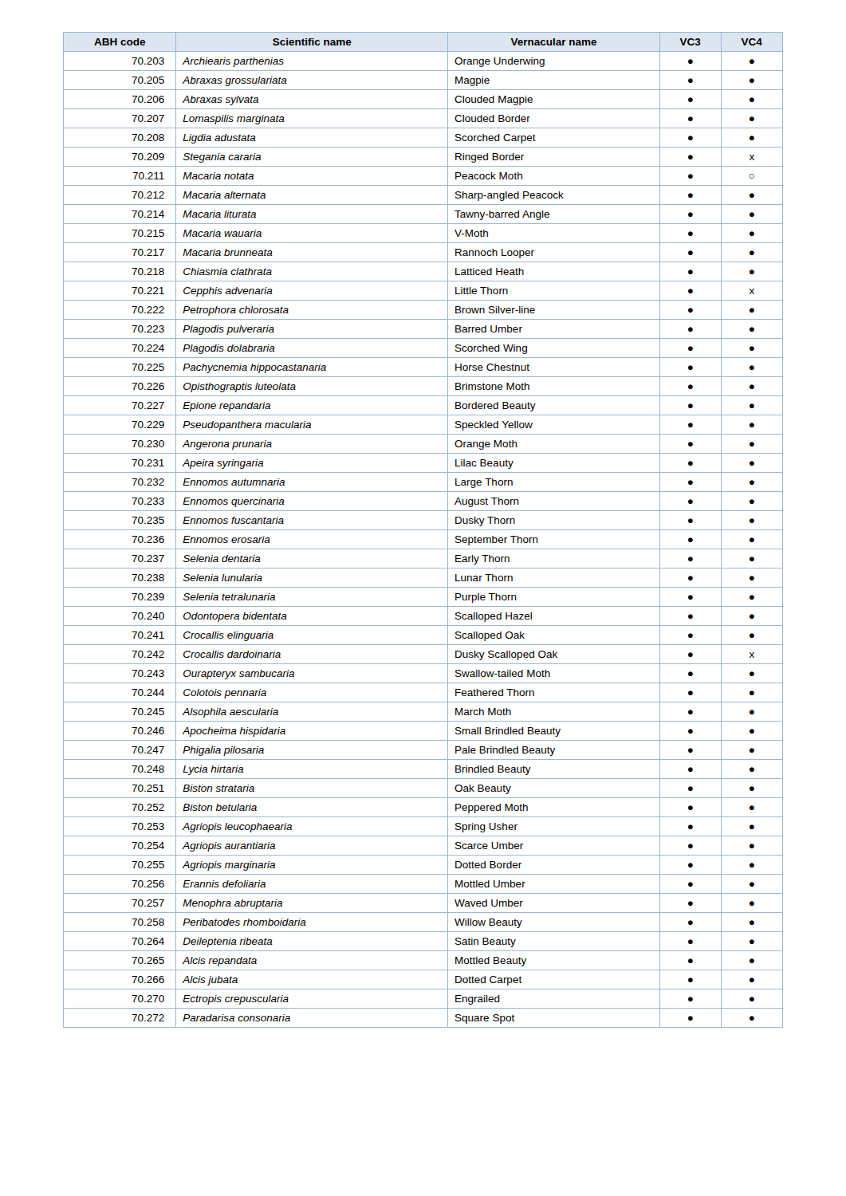| ABH code | Scientific name | Vernacular name | VC3 | VC4 |
| --- | --- | --- | --- | --- |
| 70.203 | Archiearis parthenias | Orange Underwing | ● | ● |
| 70.205 | Abraxas grossulariata | Magpie | ● | ● |
| 70.206 | Abraxas sylvata | Clouded Magpie | ● | ● |
| 70.207 | Lomaspilis marginata | Clouded Border | ● | ● |
| 70.208 | Ligdia adustata | Scorched Carpet | ● | ● |
| 70.209 | Stegania cararia | Ringed Border | ● | x |
| 70.211 | Macaria notata | Peacock Moth | ● | ○ |
| 70.212 | Macaria alternata | Sharp-angled Peacock | ● | ● |
| 70.214 | Macaria liturata | Tawny-barred Angle | ● | ● |
| 70.215 | Macaria wauaria | V-Moth | ● | ● |
| 70.217 | Macaria brunneata | Rannoch Looper | ● | ● |
| 70.218 | Chiasmia clathrata | Latticed Heath | ● | ● |
| 70.221 | Cepphis advenaria | Little Thorn | ● | x |
| 70.222 | Petrophora chlorosata | Brown Silver-line | ● | ● |
| 70.223 | Plagodis pulveraria | Barred Umber | ● | ● |
| 70.224 | Plagodis dolabraria | Scorched Wing | ● | ● |
| 70.225 | Pachycnemia hippocastanaria | Horse Chestnut | ● | ● |
| 70.226 | Opisthograptis luteolata | Brimstone Moth | ● | ● |
| 70.227 | Epione repandaria | Bordered Beauty | ● | ● |
| 70.229 | Pseudopanthera macularia | Speckled Yellow | ● | ● |
| 70.230 | Angerona prunaria | Orange Moth | ● | ● |
| 70.231 | Apeira syringaria | Lilac Beauty | ● | ● |
| 70.232 | Ennomos autumnaria | Large Thorn | ● | ● |
| 70.233 | Ennomos quercinaria | August Thorn | ● | ● |
| 70.235 | Ennomos fuscantaria | Dusky Thorn | ● | ● |
| 70.236 | Ennomos erosaria | September Thorn | ● | ● |
| 70.237 | Selenia dentaria | Early Thorn | ● | ● |
| 70.238 | Selenia lunularia | Lunar Thorn | ● | ● |
| 70.239 | Selenia tetralunaria | Purple Thorn | ● | ● |
| 70.240 | Odontopera bidentata | Scalloped Hazel | ● | ● |
| 70.241 | Crocallis elinguaria | Scalloped Oak | ● | ● |
| 70.242 | Crocallis dardoinaria | Dusky Scalloped Oak | ● | x |
| 70.243 | Ourapteryx sambucaria | Swallow-tailed Moth | ● | ● |
| 70.244 | Colotois pennaria | Feathered Thorn | ● | ● |
| 70.245 | Alsophila aescularia | March Moth | ● | ● |
| 70.246 | Apocheima hispidaria | Small Brindled Beauty | ● | ● |
| 70.247 | Phigalia pilosaria | Pale Brindled Beauty | ● | ● |
| 70.248 | Lycia hirtaria | Brindled Beauty | ● | ● |
| 70.251 | Biston strataria | Oak Beauty | ● | ● |
| 70.252 | Biston betularia | Peppered Moth | ● | ● |
| 70.253 | Agriopis leucophaearia | Spring Usher | ● | ● |
| 70.254 | Agriopis aurantiaria | Scarce Umber | ● | ● |
| 70.255 | Agriopis marginaria | Dotted Border | ● | ● |
| 70.256 | Erannis defoliaria | Mottled Umber | ● | ● |
| 70.257 | Menophra abruptaria | Waved Umber | ● | ● |
| 70.258 | Peribatodes rhomboidaria | Willow Beauty | ● | ● |
| 70.264 | Deileptenia ribeata | Satin Beauty | ● | ● |
| 70.265 | Alcis repandata | Mottled Beauty | ● | ● |
| 70.266 | Alcis jubata | Dotted Carpet | ● | ● |
| 70.270 | Ectropis crepuscularia | Engrailed | ● | ● |
| 70.272 | Paradarisa consonaria | Square Spot | ● | ● |